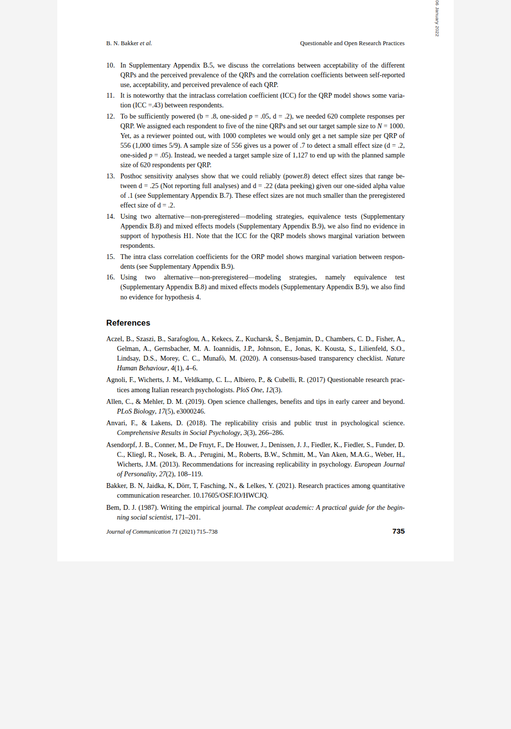Downloaded from https://academic.oup.com/joc/article/71/5/715/6420674 by Universiteit van Amsterdam user on 06 January 2022
B. N. Bakker et al.
Questionable and Open Research Practices
In Supplementary Appendix B.5, we discuss the correlations between acceptability of the different QRPs and the perceived prevalence of the QRPs and the correlation coefficients between self-reported use, acceptability, and perceived prevalence of each QRP.
It is noteworthy that the intraclass correlation coefficient (ICC) for the QRP model shows some variation (ICC =.43) between respondents.
To be sufficiently powered (b = .8, one-sided p = .05, d = .2), we needed 620 complete responses per QRP. We assigned each respondent to five of the nine QRPs and set our target sample size to N = 1000. Yet, as a reviewer pointed out, with 1000 completes we would only get a net sample size per QRP of 556 (1,000 times 5/9). A sample size of 556 gives us a power of .7 to detect a small effect size (d = .2, one-sided p = .05). Instead, we needed a target sample size of 1,127 to end up with the planned sample size of 620 respondents per QRP.
Posthoc sensitivity analyses show that we could reliably (power.8) detect effect sizes that range between d = .25 (Not reporting full analyses) and d = .22 (data peeking) given our one-sided alpha value of .1 (see Supplementary Appendix B.7). These effect sizes are not much smaller than the preregistered effect size of d = .2.
Using two alternative—non-preregistered—modeling strategies, equivalence tests (Supplementary Appendix B.8) and mixed effects models (Supplementary Appendix B.9), we also find no evidence in support of hypothesis H1. Note that the ICC for the QRP models shows marginal variation between respondents.
The intra class correlation coefficients for the ORP model shows marginal variation between respondents (see Supplementary Appendix B.9).
Using two alternative—non-preregistered—modeling strategies, namely equivalence test (Supplementary Appendix B.8) and mixed effects models (Supplementary Appendix B.9), we also find no evidence for hypothesis 4.
References
Aczel, B., Szaszi, B., Sarafoglou, A., Kekecs, Z., Kucharsk, Š., Benjamin, D., Chambers, C. D., Fisher, A., Gelman, A., Gernsbacher, M. A. Ioannidis, J.P., Johnson, E., Jonas, K. Kousta, S., Lilienfeld, S.O., Lindsay, D.S., Morey, C. C., Munafò, M. (2020). A consensus-based transparency checklist. Nature Human Behaviour, 4(1), 4–6.
Agnoli, F., Wicherts, J. M., Veldkamp, C. L., Albiero, P., & Cubelli, R. (2017) Questionable research practices among Italian research psychologists. PloS One, 12(3).
Allen, C., & Mehler, D. M. (2019). Open science challenges, benefits and tips in early career and beyond. PLoS Biology, 17(5), e3000246.
Anvari, F., & Lakens, D. (2018). The replicability crisis and public trust in psychological science. Comprehensive Results in Social Psychology, 3(3), 266–286.
Asendorpf, J. B., Conner, M., De Fruyt, F., De Houwer, J., Denissen, J. J., Fiedler, K., Fiedler, S., Funder, D. C., Kliegl, R., Nosek, B. A., .Perugini, M., Roberts, B.W., Schmitt, M., Van Aken, M.A.G., Weber, H., Wicherts, J.M. (2013). Recommendations for increasing replicability in psychology. European Journal of Personality, 27(2), 108–119.
Bakker, B. N, Jaidka, K, Dörr, T, Fasching, N., & Lelkes, Y. (2021). Research practices among quantitative communication researcher. 10.17605/OSF.IO/HWCJQ.
Bem, D. J. (1987). Writing the empirical journal. The compleat academic: A practical guide for the beginning social scientist, 171–201.
Journal of Communication 71 (2021) 715–738
735